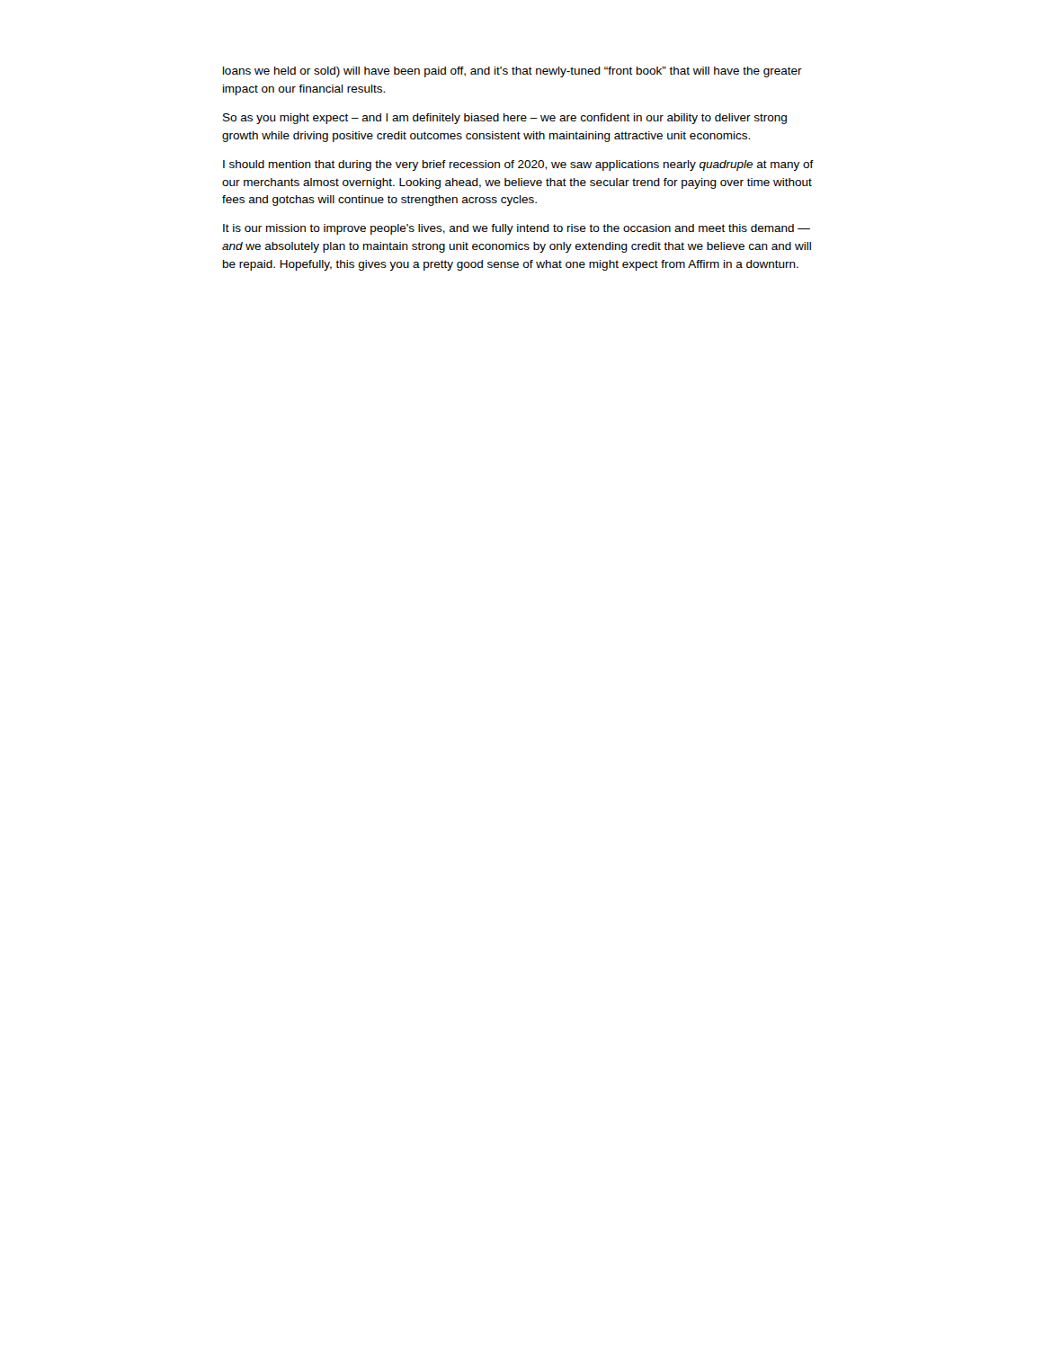loans we held or sold) will have been paid off, and it's that newly-tuned “front book” that will have the greater impact on our financial results.
So as you might expect – and I am definitely biased here – we are confident in our ability to deliver strong growth while driving positive credit outcomes consistent with maintaining attractive unit economics.
I should mention that during the very brief recession of 2020, we saw applications nearly quadruple at many of our merchants almost overnight. Looking ahead, we believe that the secular trend for paying over time without fees and gotchas will continue to strengthen across cycles.
It is our mission to improve people's lives, and we fully intend to rise to the occasion and meet this demand —and we absolutely plan to maintain strong unit economics by only extending credit that we believe can and will be repaid. Hopefully, this gives you a pretty good sense of what one might expect from Affirm in a downturn.